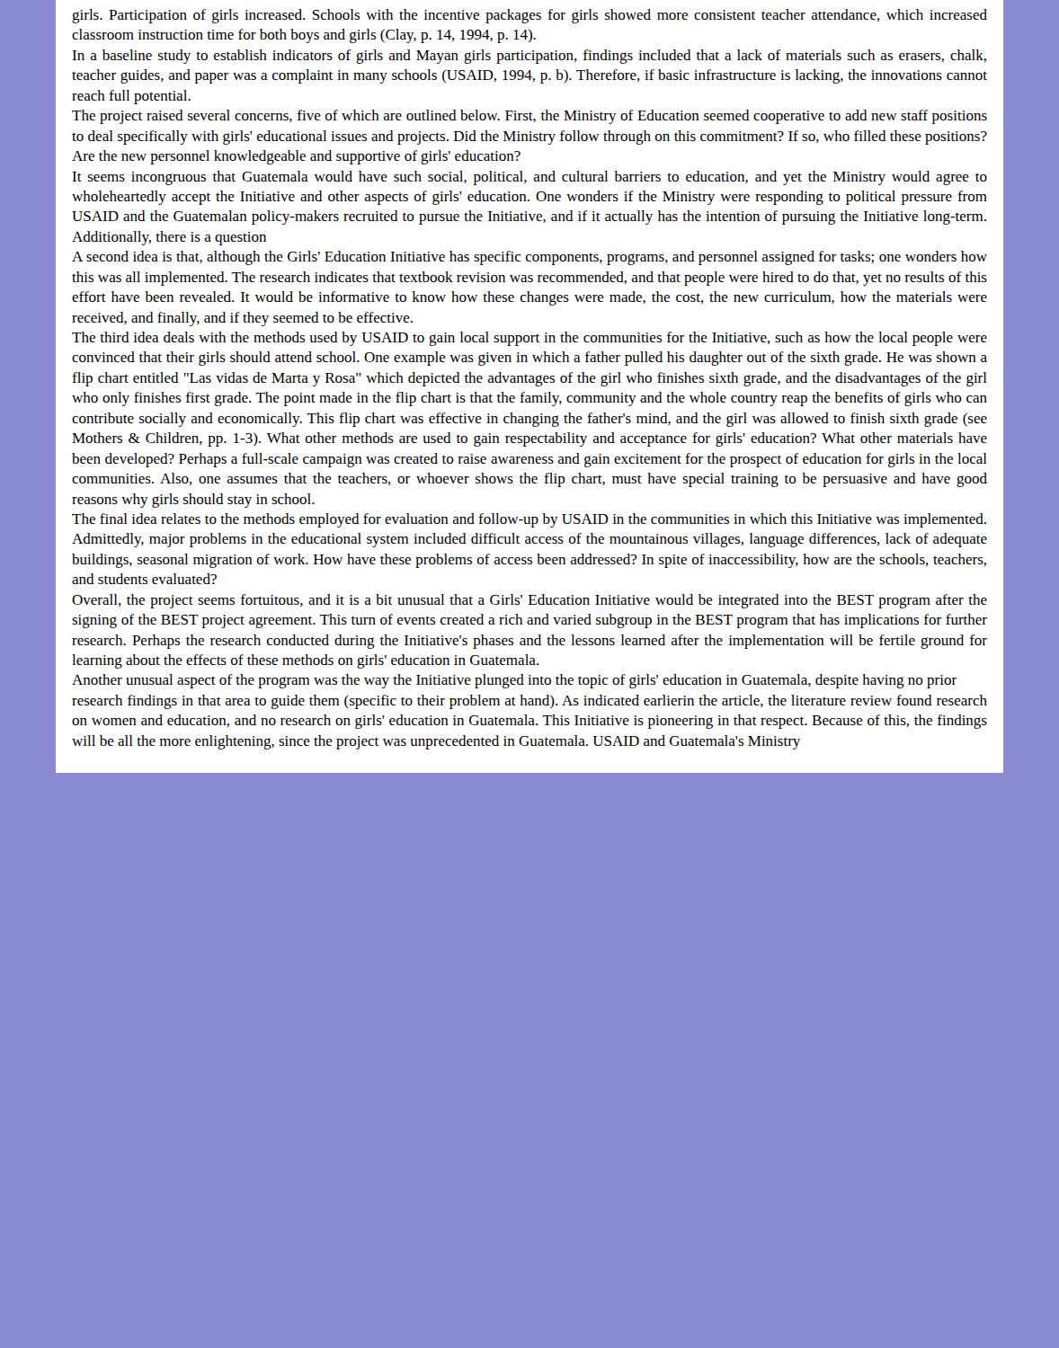girls. Participation of girls increased. Schools with the incentive packages for girls showed more consistent teacher attendance, which increased classroom instruction time for both boys and girls (Clay, p. 14, 1994, p. 14).
In a baseline study to establish indicators of girls and Mayan girls participation, findings included that a lack of materials such as erasers, chalk, teacher guides, and paper was a complaint in many schools (USAID, 1994, p. b). Therefore, if basic infrastructure is lacking, the innovations cannot reach full potential.
The project raised several concerns, five of which are outlined below. First, the Ministry of Education seemed cooperative to add new staff positions to deal specifically with girls' educational issues and projects. Did the Ministry follow through on this commitment? If so, who filled these positions? Are the new personnel knowledgeable and supportive of girls' education?
It seems incongruous that Guatemala would have such social, political, and cultural barriers to education, and yet the Ministry would agree to wholeheartedly accept the Initiative and other aspects of girls' education. One wonders if the Ministry were responding to political pressure from USAID and the Guatemalan policy-makers recruited to pursue the Initiative, and if it actually has the intention of pursuing the Initiative long-term. Additionally, there is a question
A second idea is that, although the Girls' Education Initiative has specific components, programs, and personnel assigned for tasks; one wonders how this was all implemented. The research indicates that textbook revision was recommended, and that people were hired to do that, yet no results of this effort have been revealed. It would be informative to know how these changes were made, the cost, the new curriculum, how the materials were received, and finally, and if they seemed to be effective.
The third idea deals with the methods used by USAID to gain local support in the communities for the Initiative, such as how the local people were convinced that their girls should attend school. One example was given in which a father pulled his daughter out of the sixth grade. He was shown a flip chart entitled "Las vidas de Marta y Rosa" which depicted the advantages of the girl who finishes sixth grade, and the disadvantages of the girl who only finishes first grade. The point made in the flip chart is that the family, community and the whole country reap the benefits of girls who can contribute socially and economically. This flip chart was effective in changing the father's mind, and the girl was allowed to finish sixth grade (see Mothers & Children, pp. 1-3). What other methods are used to gain respectability and acceptance for girls' education? What other materials have been developed? Perhaps a full-scale campaign was created to raise awareness and gain excitement for the prospect of education for girls in the local communities. Also, one assumes that the teachers, or whoever shows the flip chart, must have special training to be persuasive and have good reasons why girls should stay in school.
The final idea relates to the methods employed for evaluation and follow-up by USAID in the communities in which this Initiative was implemented. Admittedly, major problems in the educational system included difficult access of the mountainous villages, language differences, lack of adequate buildings, seasonal migration of work. How have these problems of access been addressed? In spite of inaccessibility, how are the schools, teachers, and students evaluated?
Overall, the project seems fortuitous, and it is a bit unusual that a Girls' Education Initiative would be integrated into the BEST program after the signing of the BEST project agreement. This turn of events created a rich and varied subgroup in the BEST program that has implications for further research. Perhaps the research conducted during the Initiative's phases and the lessons learned after the implementation will be fertile ground for learning about the effects of these methods on girls' education in Guatemala.
Another unusual aspect of the program was the way the Initiative plunged into the topic of girls' education in Guatemala, despite having no prior
research findings in that area to guide them (specific to their problem at hand). As indicated earlierin the article, the literature review found research on women and education, and no research on girls' education in Guatemala. This Initiative is pioneering in that respect. Because of this, the findings will be all the more enlightening, since the project was unprecedented in Guatemala. USAID and Guatemala's Ministry